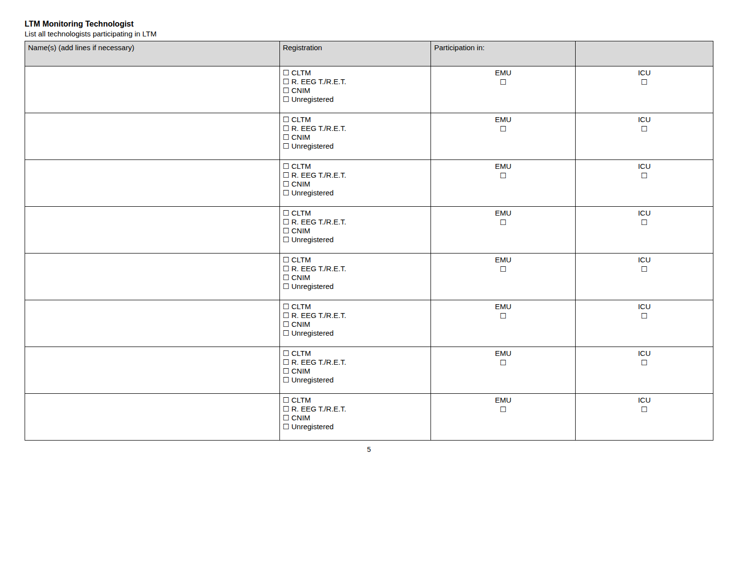LTM Monitoring Technologist
List all technologists participating in LTM
| Name(s) (add lines if necessary) | Registration | Participation in: | |
| --- | --- | --- | --- |
| | ☐ CLTM ☐ R. EEG T./R.E.T. ☐ CNIM ☐ Unregistered | EMU ☐ | ICU ☐ |
| | ☐ CLTM ☐ R. EEG T./R.E.T. ☐ CNIM ☐ Unregistered | EMU ☐ | ICU ☐ |
| | ☐ CLTM ☐ R. EEG T./R.E.T. ☐ CNIM ☐ Unregistered | EMU ☐ | ICU ☐ |
| | ☐ CLTM ☐ R. EEG T./R.E.T. ☐ CNIM ☐ Unregistered | EMU ☐ | ICU ☐ |
| | ☐ CLTM ☐ R. EEG T./R.E.T. ☐ CNIM ☐ Unregistered | EMU ☐ | ICU ☐ |
| | ☐ CLTM ☐ R. EEG T./R.E.T. ☐ CNIM ☐ Unregistered | EMU ☐ | ICU ☐ |
| | ☐ CLTM ☐ R. EEG T./R.E.T. ☐ CNIM ☐ Unregistered | EMU ☐ | ICU ☐ |
| | ☐ CLTM ☐ R. EEG T./R.E.T. ☐ CNIM ☐ Unregistered | EMU ☐ | ICU ☐ |
5